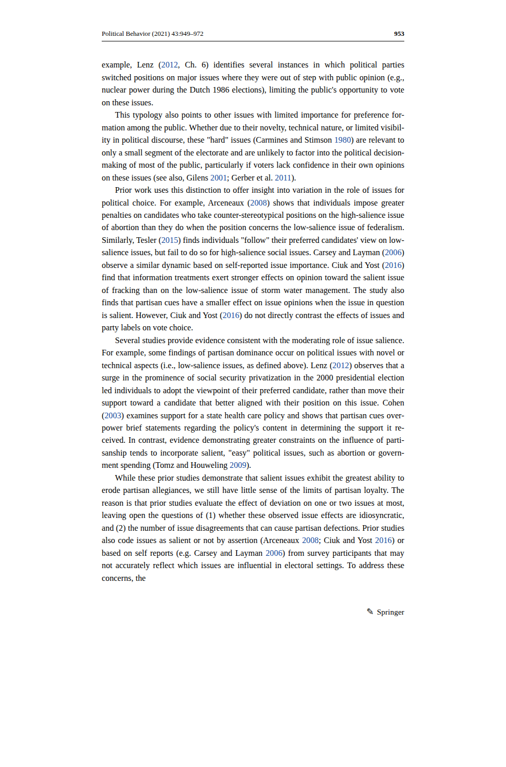Political Behavior (2021) 43:949–972 953
example, Lenz (2012, Ch. 6) identifies several instances in which political parties switched positions on major issues where they were out of step with public opinion (e.g., nuclear power during the Dutch 1986 elections), limiting the public's opportunity to vote on these issues.
This typology also points to other issues with limited importance for preference formation among the public. Whether due to their novelty, technical nature, or limited visibility in political discourse, these "hard" issues (Carmines and Stimson 1980) are relevant to only a small segment of the electorate and are unlikely to factor into the political decision-making of most of the public, particularly if voters lack confidence in their own opinions on these issues (see also, Gilens 2001; Gerber et al. 2011).
Prior work uses this distinction to offer insight into variation in the role of issues for political choice. For example, Arceneaux (2008) shows that individuals impose greater penalties on candidates who take counter-stereotypical positions on the high-salience issue of abortion than they do when the position concerns the low-salience issue of federalism. Similarly, Tesler (2015) finds individuals "follow" their preferred candidates' view on low-salience issues, but fail to do so for high-salience social issues. Carsey and Layman (2006) observe a similar dynamic based on self-reported issue importance. Ciuk and Yost (2016) find that information treatments exert stronger effects on opinion toward the salient issue of fracking than on the low-salience issue of storm water management. The study also finds that partisan cues have a smaller effect on issue opinions when the issue in question is salient. However, Ciuk and Yost (2016) do not directly contrast the effects of issues and party labels on vote choice.
Several studies provide evidence consistent with the moderating role of issue salience. For example, some findings of partisan dominance occur on political issues with novel or technical aspects (i.e., low-salience issues, as defined above). Lenz (2012) observes that a surge in the prominence of social security privatization in the 2000 presidential election led individuals to adopt the viewpoint of their preferred candidate, rather than move their support toward a candidate that better aligned with their position on this issue. Cohen (2003) examines support for a state health care policy and shows that partisan cues overpower brief statements regarding the policy's content in determining the support it received. In contrast, evidence demonstrating greater constraints on the influence of partisanship tends to incorporate salient, "easy" political issues, such as abortion or government spending (Tomz and Houweling 2009).
While these prior studies demonstrate that salient issues exhibit the greatest ability to erode partisan allegiances, we still have little sense of the limits of partisan loyalty. The reason is that prior studies evaluate the effect of deviation on one or two issues at most, leaving open the questions of (1) whether these observed issue effects are idiosyncratic, and (2) the number of issue disagreements that can cause partisan defections. Prior studies also code issues as salient or not by assertion (Arceneaux 2008; Ciuk and Yost 2016) or based on self reports (e.g. Carsey and Layman 2006) from survey participants that may not accurately reflect which issues are influential in electoral settings. To address these concerns, the
✎ Springer